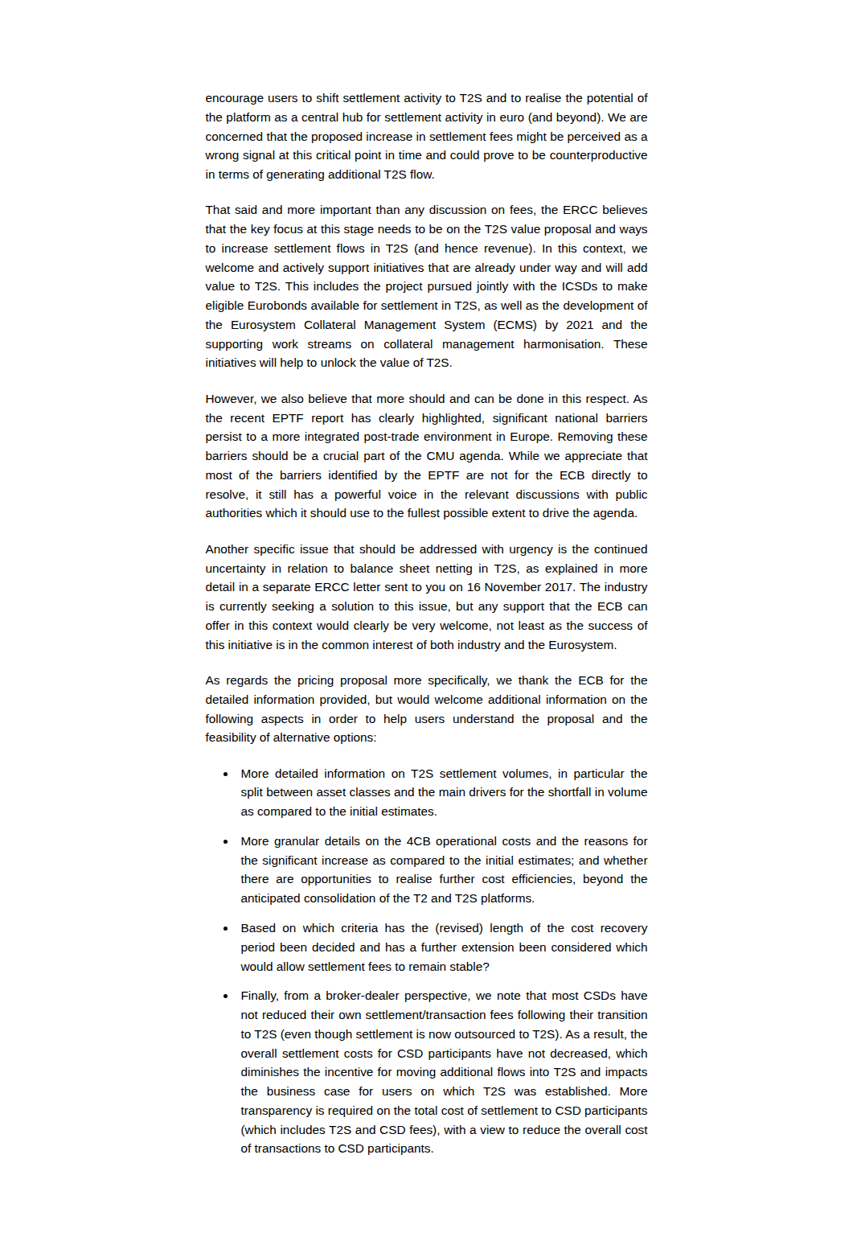encourage users to shift settlement activity to T2S and to realise the potential of the platform as a central hub for settlement activity in euro (and beyond). We are concerned that the proposed increase in settlement fees might be perceived as a wrong signal at this critical point in time and could prove to be counterproductive in terms of generating additional T2S flow.
That said and more important than any discussion on fees, the ERCC believes that the key focus at this stage needs to be on the T2S value proposal and ways to increase settlement flows in T2S (and hence revenue). In this context, we welcome and actively support initiatives that are already under way and will add value to T2S. This includes the project pursued jointly with the ICSDs to make eligible Eurobonds available for settlement in T2S, as well as the development of the Eurosystem Collateral Management System (ECMS) by 2021 and the supporting work streams on collateral management harmonisation. These initiatives will help to unlock the value of T2S.
However, we also believe that more should and can be done in this respect. As the recent EPTF report has clearly highlighted, significant national barriers persist to a more integrated post-trade environment in Europe. Removing these barriers should be a crucial part of the CMU agenda. While we appreciate that most of the barriers identified by the EPTF are not for the ECB directly to resolve, it still has a powerful voice in the relevant discussions with public authorities which it should use to the fullest possible extent to drive the agenda.
Another specific issue that should be addressed with urgency is the continued uncertainty in relation to balance sheet netting in T2S, as explained in more detail in a separate ERCC letter sent to you on 16 November 2017. The industry is currently seeking a solution to this issue, but any support that the ECB can offer in this context would clearly be very welcome, not least as the success of this initiative is in the common interest of both industry and the Eurosystem.
As regards the pricing proposal more specifically, we thank the ECB for the detailed information provided, but would welcome additional information on the following aspects in order to help users understand the proposal and the feasibility of alternative options:
More detailed information on T2S settlement volumes, in particular the split between asset classes and the main drivers for the shortfall in volume as compared to the initial estimates.
More granular details on the 4CB operational costs and the reasons for the significant increase as compared to the initial estimates; and whether there are opportunities to realise further cost efficiencies, beyond the anticipated consolidation of the T2 and T2S platforms.
Based on which criteria has the (revised) length of the cost recovery period been decided and has a further extension been considered which would allow settlement fees to remain stable?
Finally, from a broker-dealer perspective, we note that most CSDs have not reduced their own settlement/transaction fees following their transition to T2S (even though settlement is now outsourced to T2S). As a result, the overall settlement costs for CSD participants have not decreased, which diminishes the incentive for moving additional flows into T2S and impacts the business case for users on which T2S was established. More transparency is required on the total cost of settlement to CSD participants (which includes T2S and CSD fees), with a view to reduce the overall cost of transactions to CSD participants.